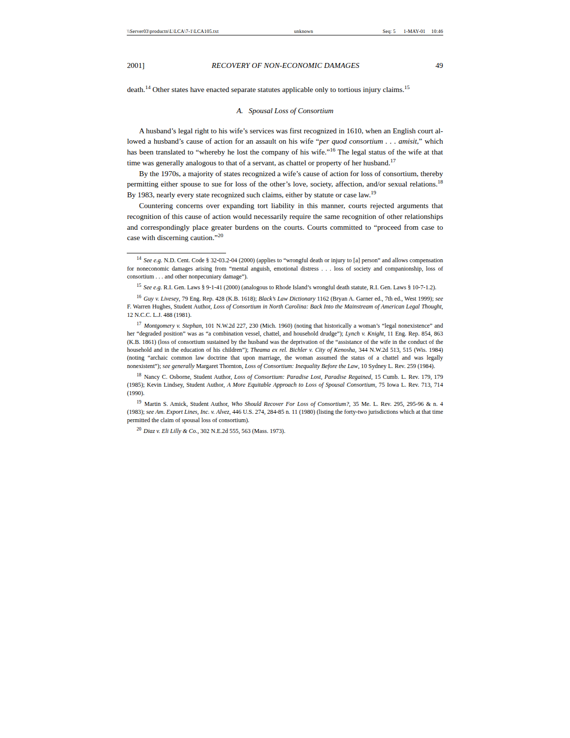\\Server03\productn\L\LCA\7-1\LCA105.txt unknown Seq: 5 1-MAY-01 10:46
2001] RECOVERY OF NON-ECONOMIC DAMAGES 49
death.14 Other states have enacted separate statutes applicable only to tortious injury claims.15
A. Spousal Loss of Consortium
A husband’s legal right to his wife’s services was first recognized in 1610, when an English court allowed a husband’s cause of action for an assault on his wife “per quod consortium . . . amisit,” which has been translated to “whereby he lost the company of his wife.”16 The legal status of the wife at that time was generally analogous to that of a servant, as chattel or property of her husband.17
By the 1970s, a majority of states recognized a wife’s cause of action for loss of consortium, thereby permitting either spouse to sue for loss of the other’s love, society, affection, and/or sexual relations.18 By 1983, nearly every state recognized such claims, either by statute or case law.19
Countering concerns over expanding tort liability in this manner, courts rejected arguments that recognition of this cause of action would necessarily require the same recognition of other relationships and correspondingly place greater burdens on the courts. Courts committed to “proceed from case to case with discerning caution.”20
14 See e.g. N.D. Cent. Code § 32-03.2-04 (2000) (applies to “wrongful death or injury to [a] person” and allows compensation for noneconomic damages arising from “mental anguish, emotional distress . . . loss of society and companionship, loss of consortium . . . and other nonpecuniary damage”).
15 See e.g. R.I. Gen. Laws § 9-1-41 (2000) (analogous to Rhode Island’s wrongful death statute, R.I. Gen. Laws § 10-7-1.2).
16 Guy v. Livesey, 79 Eng. Rep. 428 (K.B. 1618); Black’s Law Dictionary 1162 (Bryan A. Garner ed., 7th ed., West 1999); see F. Warren Hughes, Student Author, Loss of Consortium in North Carolina: Back Into the Mainstream of American Legal Thought, 12 N.C.C. L.J. 488 (1981).
17 Montgomery v. Stephan, 101 N.W.2d 227, 230 (Mich. 1960) (noting that historically a woman’s “legal nonexistence” and her “degraded position” was as “a combination vessel, chattel, and household drudge”); Lynch v. Knight, 11 Eng. Rep. 854, 863 (K.B. 1861) (loss of consortium sustained by the husband was the deprivation of the “assistance of the wife in the conduct of the household and in the education of his children”); Theama ex rel. Bichler v. City of Kenosha, 344 N.W.2d 513, 515 (Wis. 1984) (noting “archaic common law doctrine that upon marriage, the woman assumed the status of a chattel and was legally nonexistent”); see generally Margaret Thornton, Loss of Consortium: Inequality Before the Law, 10 Sydney L. Rev. 259 (1984).
18 Nancy C. Osborne, Student Author, Loss of Consortium: Paradise Lost, Paradise Regained, 15 Cumb. L. Rev. 179, 179 (1985); Kevin Lindsey, Student Author, A More Equitable Approach to Loss of Spousal Consortium, 75 Iowa L. Rev. 713, 714 (1990).
19 Martin S. Amick, Student Author, Who Should Recover For Loss of Consortium?, 35 Me. L. Rev. 295, 295-96 & n. 4 (1983); see Am. Export Lines, Inc. v. Alvez, 446 U.S. 274, 284-85 n. 11 (1980) (listing the forty-two jurisdictions which at that time permitted the claim of spousal loss of consortium).
20 Diaz v. Eli Lilly & Co., 302 N.E.2d 555, 563 (Mass. 1973).